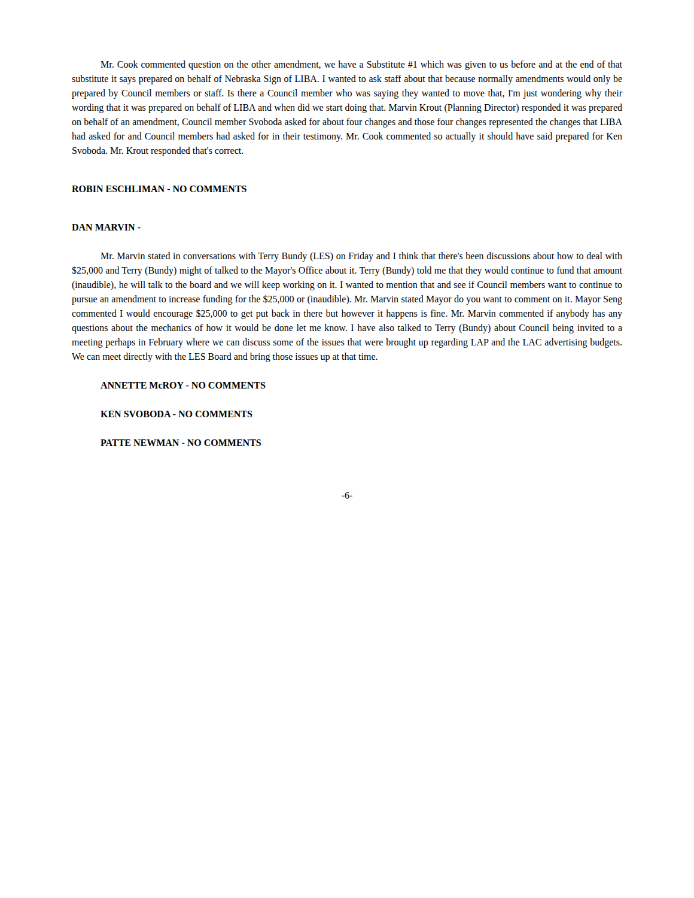Mr. Cook commented question on the other amendment, we have a Substitute #1 which was given to us before and at the end of that substitute it says prepared on behalf of Nebraska Sign of LIBA. I wanted to ask staff about that because normally amendments would only be prepared by Council members or staff. Is there a Council member who was saying they wanted to move that, I'm just wondering why their wording that it was prepared on behalf of LIBA and when did we start doing that. Marvin Krout (Planning Director) responded it was prepared on behalf of an amendment, Council member Svoboda asked for about four changes and those four changes represented the changes that LIBA had asked for and Council members had asked for in their testimony. Mr. Cook commented so actually it should have said prepared for Ken Svoboda. Mr. Krout responded that's correct.
ROBIN ESCHLIMAN - NO COMMENTS
DAN MARVIN -
Mr. Marvin stated in conversations with Terry Bundy (LES) on Friday and I think that there's been discussions about how to deal with $25,000 and Terry (Bundy) might of talked to the Mayor's Office about it. Terry (Bundy) told me that they would continue to fund that amount (inaudible), he will talk to the board and we will keep working on it. I wanted to mention that and see if Council members want to continue to pursue an amendment to increase funding for the $25,000 or (inaudible). Mr. Marvin stated Mayor do you want to comment on it. Mayor Seng commented I would encourage $25,000 to get put back in there but however it happens is fine. Mr. Marvin commented if anybody has any questions about the mechanics of how it would be done let me know. I have also talked to Terry (Bundy) about Council being invited to a meeting perhaps in February where we can discuss some of the issues that were brought up regarding LAP and the LAC advertising budgets. We can meet directly with the LES Board and bring those issues up at that time.
ANNETTE McROY - NO COMMENTS
KEN SVOBODA - NO COMMENTS
PATTE NEWMAN - NO COMMENTS
-6-